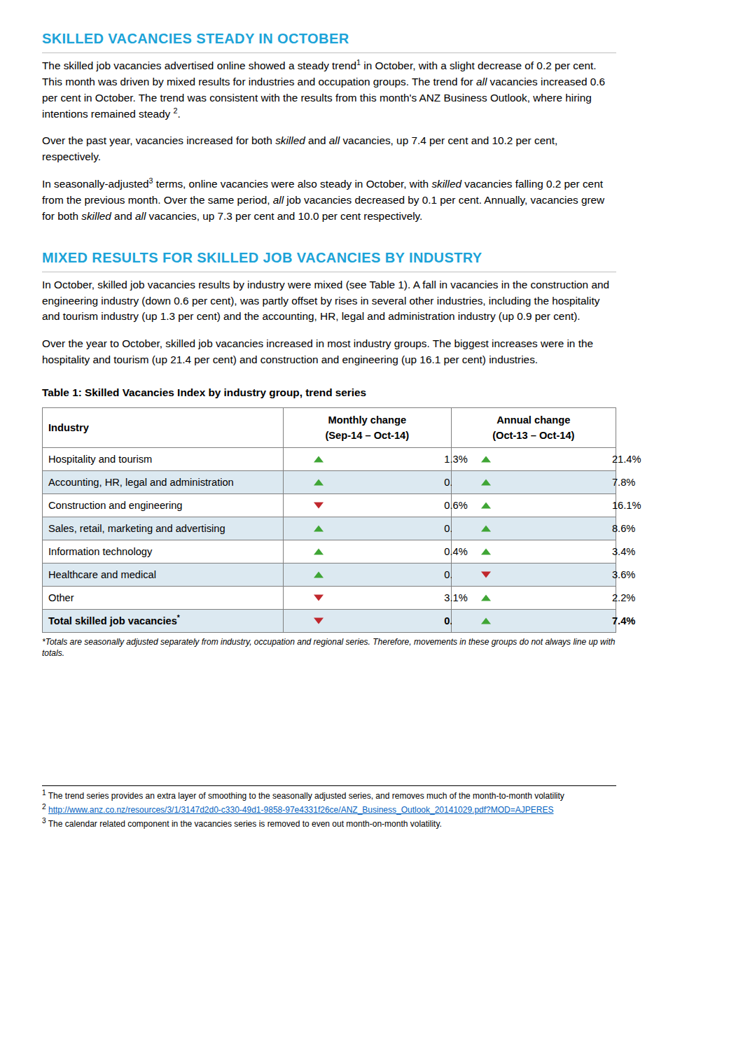Skilled Vacancies Steady in October
The skilled job vacancies advertised online showed a steady trend1 in October, with a slight decrease of 0.2 per cent. This month was driven by mixed results for industries and occupation groups. The trend for all vacancies increased 0.6 per cent in October. The trend was consistent with the results from this month's ANZ Business Outlook, where hiring intentions remained steady 2.
Over the past year, vacancies increased for both skilled and all vacancies, up 7.4 per cent and 10.2 per cent, respectively.
In seasonally-adjusted3 terms, online vacancies were also steady in October, with skilled vacancies falling 0.2 per cent from the previous month. Over the same period, all job vacancies decreased by 0.1 per cent. Annually, vacancies grew for both skilled and all vacancies, up 7.3 per cent and 10.0 per cent respectively.
Mixed results for skilled job vacancies by industry
In October, skilled job vacancies results by industry were mixed (see Table 1). A fall in vacancies in the construction and engineering industry (down 0.6 per cent), was partly offset by rises in several other industries, including the hospitality and tourism industry (up 1.3 per cent) and the accounting, HR, legal and administration industry (up 0.9 per cent).
Over the year to October, skilled job vacancies increased in most industry groups. The biggest increases were in the hospitality and tourism (up 21.4 per cent) and construction and engineering (up 16.1 per cent) industries.
Table 1: Skilled Vacancies Index by industry group, trend series
| Industry | Monthly change (Sep-14 – Oct-14) | Annual change (Oct-13 – Oct-14) |
| --- | --- | --- |
| Hospitality and tourism | 1.3% | 21.4% |
| Accounting, HR, legal and administration | 0.9% | 7.8% |
| Construction and engineering | 0.6% | 16.1% |
| Sales, retail, marketing and advertising | 0.6% | 8.6% |
| Information technology | 0.4% | 3.4% |
| Healthcare and medical | 0.1% | 3.6% |
| Other | 3.1% | 2.2% |
| Total skilled job vacancies * | 0.2% | 7.4% |
*Totals are seasonally adjusted separately from industry, occupation and regional series. Therefore, movements in these groups do not always line up with totals.
1 The trend series provides an extra layer of smoothing to the seasonally adjusted series, and removes much of the month-to-month volatility
2 http://www.anz.co.nz/resources/3/1/3147d2d0-c330-49d1-9858-97e4331f26ce/ANZ_Business_Outlook_20141029.pdf?MOD=AJPERES
3 The calendar related component in the vacancies series is removed to even out month-on-month volatility.